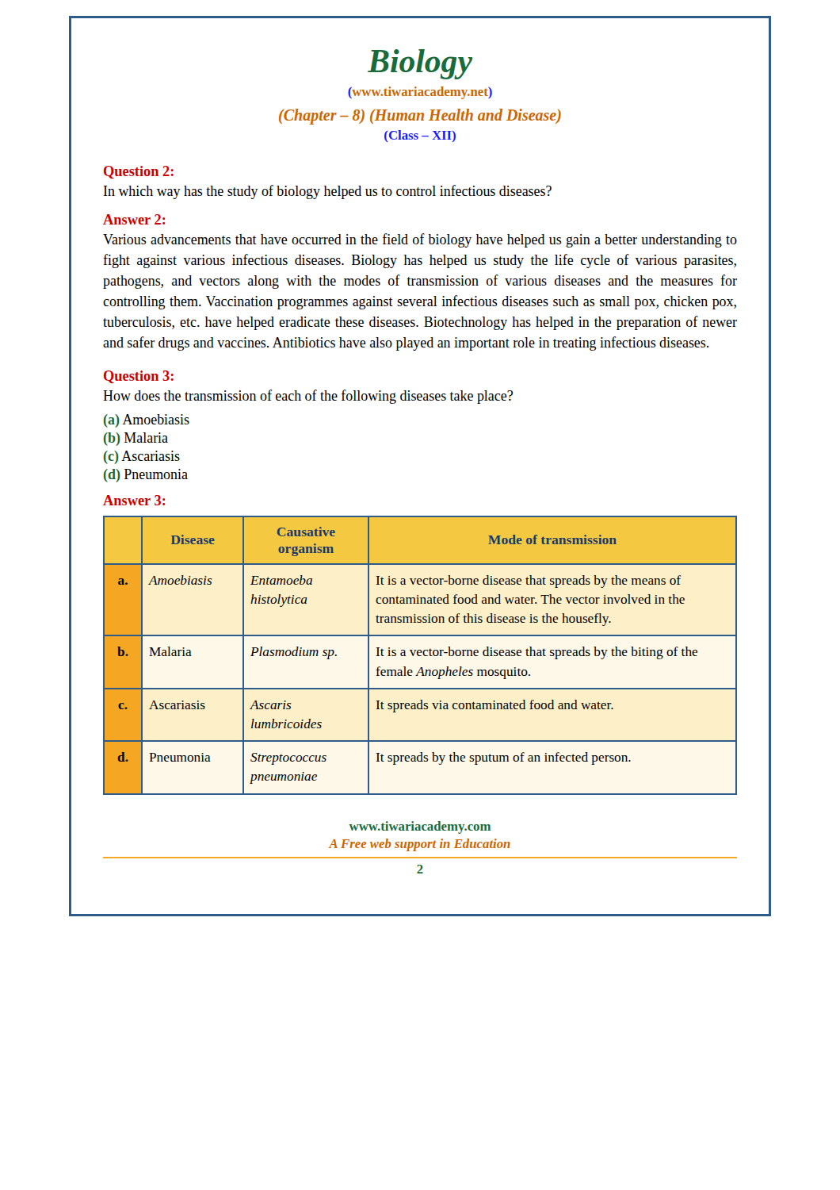Biology
(www.tiwariacademy.net)
(Chapter – 8) (Human Health and Disease)
(Class – XII)
Question 2:
In which way has the study of biology helped us to control infectious diseases?
Answer 2:
Various advancements that have occurred in the field of biology have helped us gain a better understanding to fight against various infectious diseases. Biology has helped us study the life cycle of various parasites, pathogens, and vectors along with the modes of transmission of various diseases and the measures for controlling them. Vaccination programmes against several infectious diseases such as small pox, chicken pox, tuberculosis, etc. have helped eradicate these diseases. Biotechnology has helped in the preparation of newer and safer drugs and vaccines. Antibiotics have also played an important role in treating infectious diseases.
Question 3:
How does the transmission of each of the following diseases take place?
(a) Amoebiasis
(b) Malaria
(c) Ascariasis
(d) Pneumonia
Answer 3:
| | Disease | Causative organism | Mode of transmission |
| --- | --- | --- | --- |
| a. | Amoebiasis | Entamoeba histolytica | It is a vector-borne disease that spreads by the means of contaminated food and water. The vector involved in the transmission of this disease is the housefly. |
| b. | Malaria | Plasmodium sp. | It is a vector-borne disease that spreads by the biting of the female Anopheles mosquito. |
| c. | Ascariasis | Ascaris lumbricoides | It spreads via contaminated food and water. |
| d. | Pneumonia | Streptococcus pneumoniae | It spreads by the sputum of an infected person. |
www.tiwariacademy.com
A Free web support in Education
2